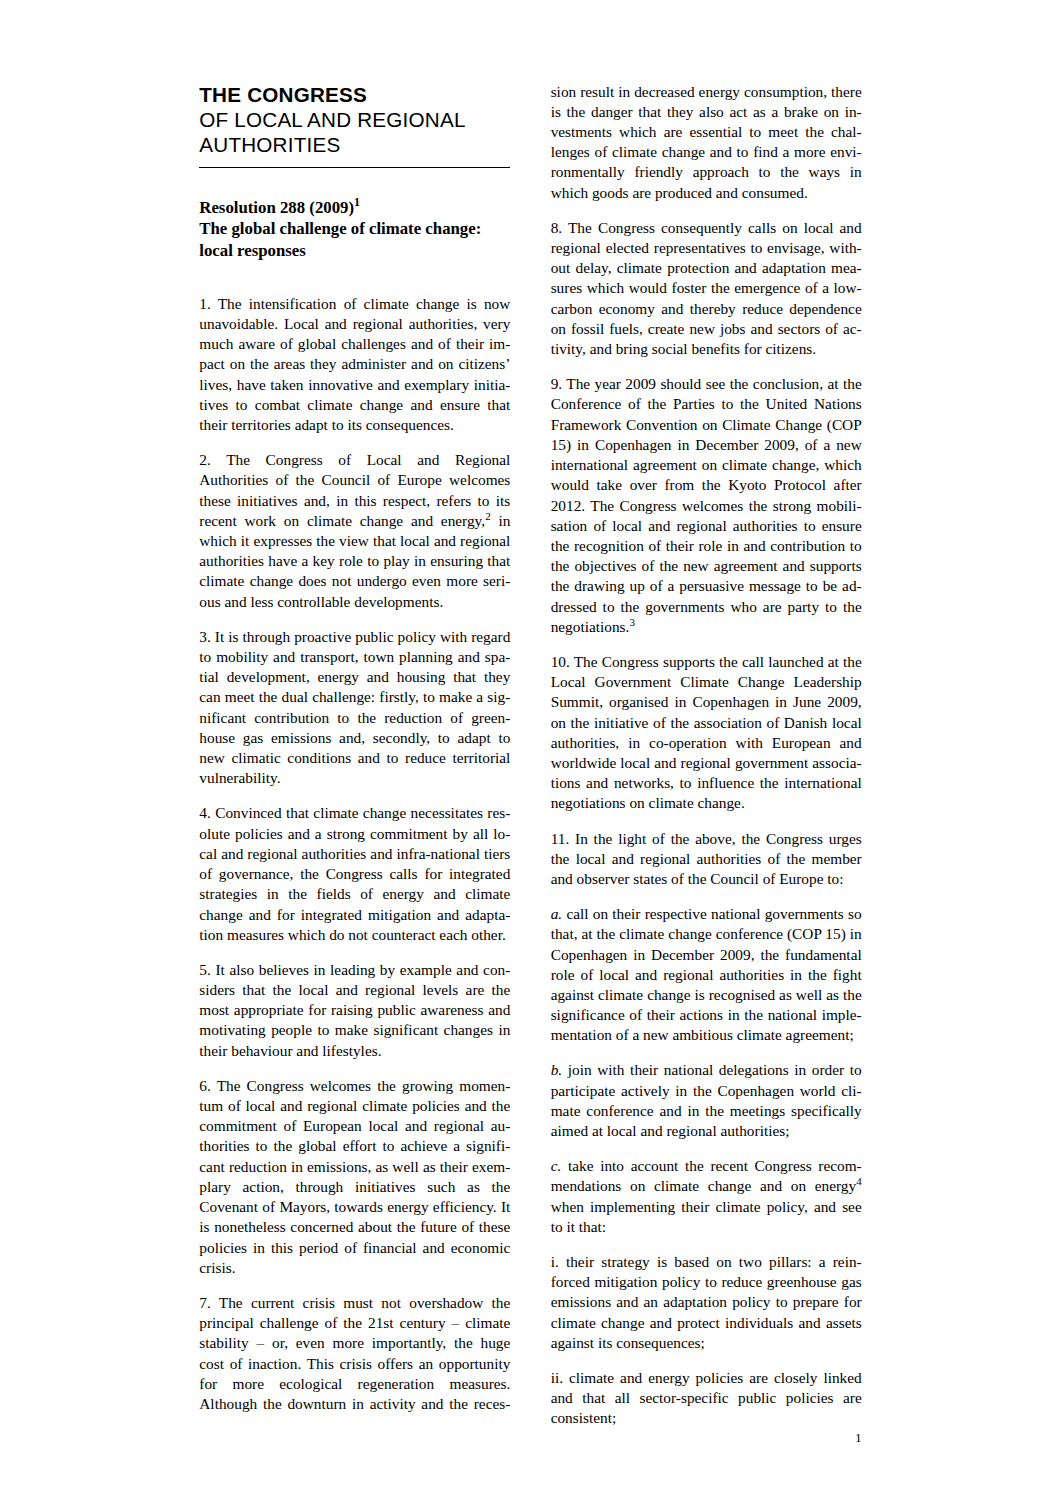THE CONGRESS
OF LOCAL AND REGIONAL
AUTHORITIES
Resolution 288 (2009)1 The global challenge of climate change: local responses
1. The intensification of climate change is now unavoidable. Local and regional authorities, very much aware of global challenges and of their impact on the areas they administer and on citizens’ lives, have taken innovative and exemplary initiatives to combat climate change and ensure that their territories adapt to its consequences.
2. The Congress of Local and Regional Authorities of the Council of Europe welcomes these initiatives and, in this respect, refers to its recent work on climate change and energy,2 in which it expresses the view that local and regional authorities have a key role to play in ensuring that climate change does not undergo even more serious and less controllable developments.
3. It is through proactive public policy with regard to mobility and transport, town planning and spatial development, energy and housing that they can meet the dual challenge: firstly, to make a significant contribution to the reduction of greenhouse gas emissions and, secondly, to adapt to new climatic conditions and to reduce territorial vulnerability.
4. Convinced that climate change necessitates resolute policies and a strong commitment by all local and regional authorities and infra-national tiers of governance, the Congress calls for integrated strategies in the fields of energy and climate change and for integrated mitigation and adaptation measures which do not counteract each other.
5. It also believes in leading by example and considers that the local and regional levels are the most appropriate for raising public awareness and motivating people to make significant changes in their behaviour and lifestyles.
6. The Congress welcomes the growing momentum of local and regional climate policies and the commitment of European local and regional authorities to the global effort to achieve a significant reduction in emissions, as well as their exemplary action, through initiatives such as the Covenant of Mayors, towards energy efficiency. It is nonetheless concerned about the future of these policies in this period of financial and economic crisis.
7. The current crisis must not overshadow the principal challenge of the 21st century – climate stability – or, even more importantly, the huge cost of inaction. This crisis offers an opportunity for more ecological regeneration measures. Although the downturn in activity and the recession result in decreased energy consumption, there is the danger that they also act as a brake on investments which are essential to meet the challenges of climate change and to find a more environmentally friendly approach to the ways in which goods are produced and consumed.
8. The Congress consequently calls on local and regional elected representatives to envisage, without delay, climate protection and adaptation measures which would foster the emergence of a low-carbon economy and thereby reduce dependence on fossil fuels, create new jobs and sectors of activity, and bring social benefits for citizens.
9. The year 2009 should see the conclusion, at the Conference of the Parties to the United Nations Framework Convention on Climate Change (COP 15) in Copenhagen in December 2009, of a new international agreement on climate change, which would take over from the Kyoto Protocol after 2012. The Congress welcomes the strong mobilisation of local and regional authorities to ensure the recognition of their role in and contribution to the objectives of the new agreement and supports the drawing up of a persuasive message to be addressed to the governments who are party to the negotiations.3
10. The Congress supports the call launched at the Local Government Climate Change Leadership Summit, organised in Copenhagen in June 2009, on the initiative of the association of Danish local authorities, in co-operation with European and worldwide local and regional government associations and networks, to influence the international negotiations on climate change.
11. In the light of the above, the Congress urges the local and regional authorities of the member and observer states of the Council of Europe to:
a. call on their respective national governments so that, at the climate change conference (COP 15) in Copenhagen in December 2009, the fundamental role of local and regional authorities in the fight against climate change is recognised as well as the significance of their actions in the national implementation of a new ambitious climate agreement;
b. join with their national delegations in order to participate actively in the Copenhagen world climate conference and in the meetings specifically aimed at local and regional authorities;
c. take into account the recent Congress recommendations on climate change and on energy4 when implementing their climate policy, and see to it that:
i. their strategy is based on two pillars: a reinforced mitigation policy to reduce greenhouse gas emissions and an adaptation policy to prepare for climate change and protect individuals and assets against its consequences;
ii. climate and energy policies are closely linked and that all sector-specific public policies are consistent;
1